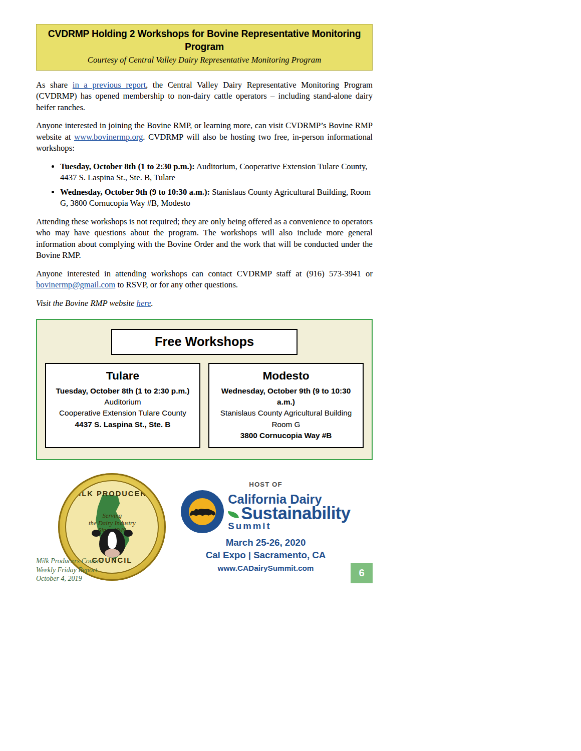CVDRMP Holding 2 Workshops for Bovine Representative Monitoring Program
Courtesy of Central Valley Dairy Representative Monitoring Program
As share in a previous report, the Central Valley Dairy Representative Monitoring Program (CVDRMP) has opened membership to non-dairy cattle operators – including stand-alone dairy heifer ranches.
Anyone interested in joining the Bovine RMP, or learning more, can visit CVDRMP’s Bovine RMP website at www.bovinermp.org. CVDRMP will also be hosting two free, in-person informational workshops:
Tuesday, October 8th (1 to 2:30 p.m.): Auditorium, Cooperative Extension Tulare County, 4437 S. Laspina St., Ste. B, Tulare
Wednesday, October 9th (9 to 10:30 a.m.): Stanislaus County Agricultural Building, Room G, 3800 Cornucopia Way #B, Modesto
Attending these workshops is not required; they are only being offered as a convenience to operators who may have questions about the program. The workshops will also include more general information about complying with the Bovine Order and the work that will be conducted under the Bovine RMP.
Anyone interested in attending workshops can contact CVDRMP staff at (916) 573-3941 or bovinermp@gmail.com to RSVP, or for any other questions.
Visit the Bovine RMP website here.
Free Workshops
Tulare
Tuesday, October 8th (1 to 2:30 p.m.)
Auditorium
Cooperative Extension Tulare County
4437 S. Laspina St., Ste. B
Modesto
Wednesday, October 9th (9 to 10:30 a.m.)
Stanislaus County Agricultural Building
Room G
3800 Cornucopia Way #B
MILK PRODUCERS
Serving
the Dairy Industry
Since 1949
COUNCIL
HOST OF
California Dairy
Sustainability
Summit
March 25-26, 2020
Cal Expo | Sacramento, CA
www.CADairySummit.com
Milk Producers Council
Weekly Friday Report
October 4, 2019
6